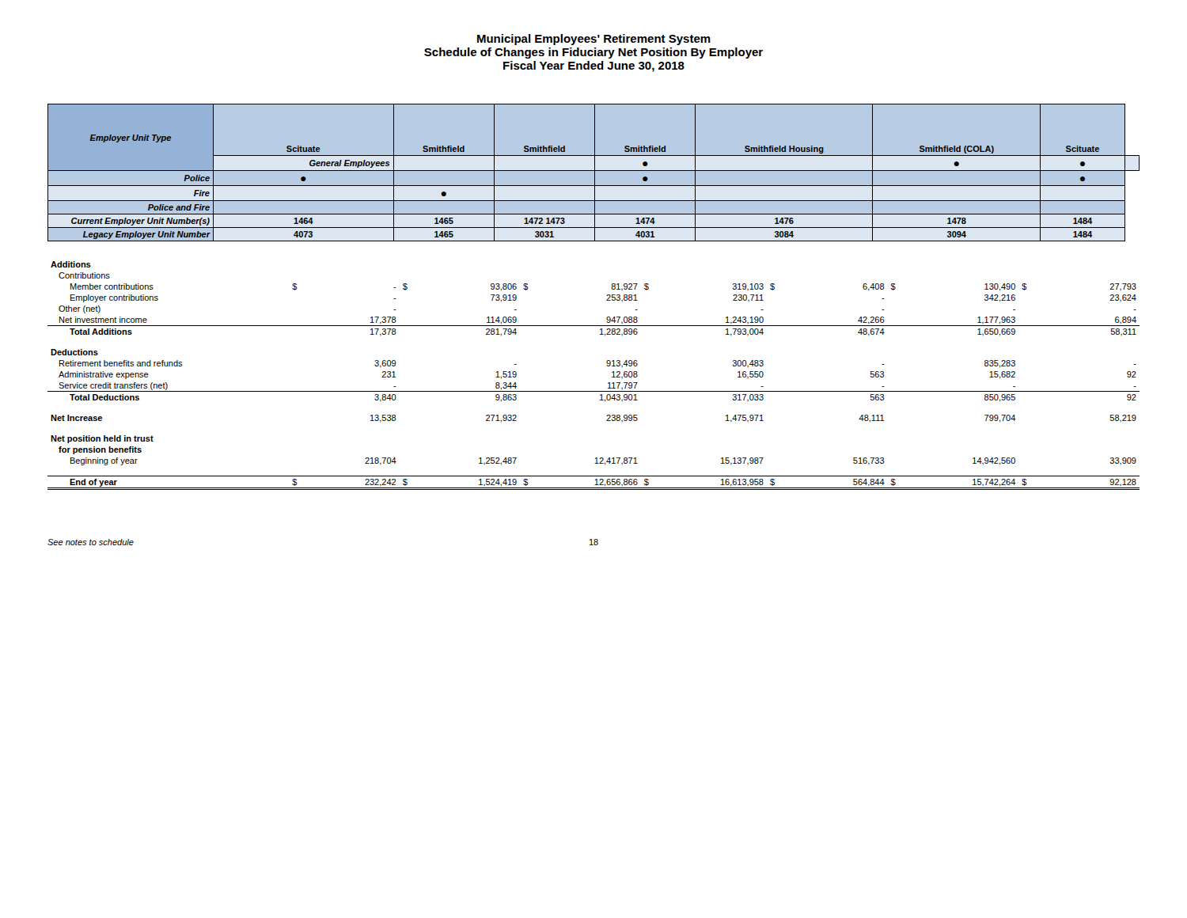Municipal Employees' Retirement System
Schedule of Changes in Fiduciary Net Position By Employer
Fiscal Year Ended June 30, 2018
| Employer Unit Type | Scituate | Smithfield | Smithfield | Smithfield | Smithfield Housing | Smithfield (COLA) | Scituate |
| General Employees | | | ● | | ● | ● | |
| Police | ● | | | ● | | | ● |
| Fire | | ● | | | | | |
| Police and Fire | | | | | | | |
| Current Employer Unit Number(s) | 1464 | 1465 | 1472 1473 | 1474 | 1476 | 1478 | 1484 |
| Legacy Employer Unit Number | 4073 | 1465 | 3031 | 4031 | 3084 | 3094 | 1484 |
| Additions | |
| Contributions | |
| Member contributions | $ | - | $ | 93,806 | $ | 81,927 | $ | 319,103 | $ | 6,408 | $ | 130,490 | $ | 27,793 |
| Employer contributions | | - | | 73,919 | | 253,881 | | 230,711 | | - | | 342,216 | | 23,624 |
| Other (net) | | - | | - | | - | | - | | - | | - | | - |
| Net investment income | | 17,378 | | 114,069 | | 947,088 | | 1,243,190 | | 42,266 | | 1,177,963 | | 6,894 |
| Total Additions | | 17,378 | | 281,794 | | 1,282,896 | | 1,793,004 | | 48,674 | | 1,650,669 | | 58,311 |
| Deductions | |
| Retirement benefits and refunds | | 3,609 | | - | | 913,496 | | 300,483 | | - | | 835,283 | | - |
| Administrative expense | | 231 | | 1,519 | | 12,608 | | 16,550 | | 563 | | 15,682 | | 92 |
| Service credit transfers (net) | | - | | 8,344 | | 117,797 | | - | | - | | - | | - |
| Total Deductions | | 3,840 | | 9,863 | | 1,043,901 | | 317,033 | | 563 | | 850,965 | | 92 |
| Net Increase | | 13,538 | | 271,932 | | 238,995 | | 1,475,971 | | 48,111 | | 799,704 | | 58,219 |
| Net position held in trust | |
| for pension benefits | |
| Beginning of year | | 218,704 | | 1,252,487 | | 12,417,871 | | 15,137,987 | | 516,733 | | 14,942,560 | | 33,909 |
| End of year | $ | 232,242 | $ | 1,524,419 | $ | 12,656,866 | $ | 16,613,958 | $ | 564,844 | $ | 15,742,264 | $ | 92,128 |
See notes to schedule 18